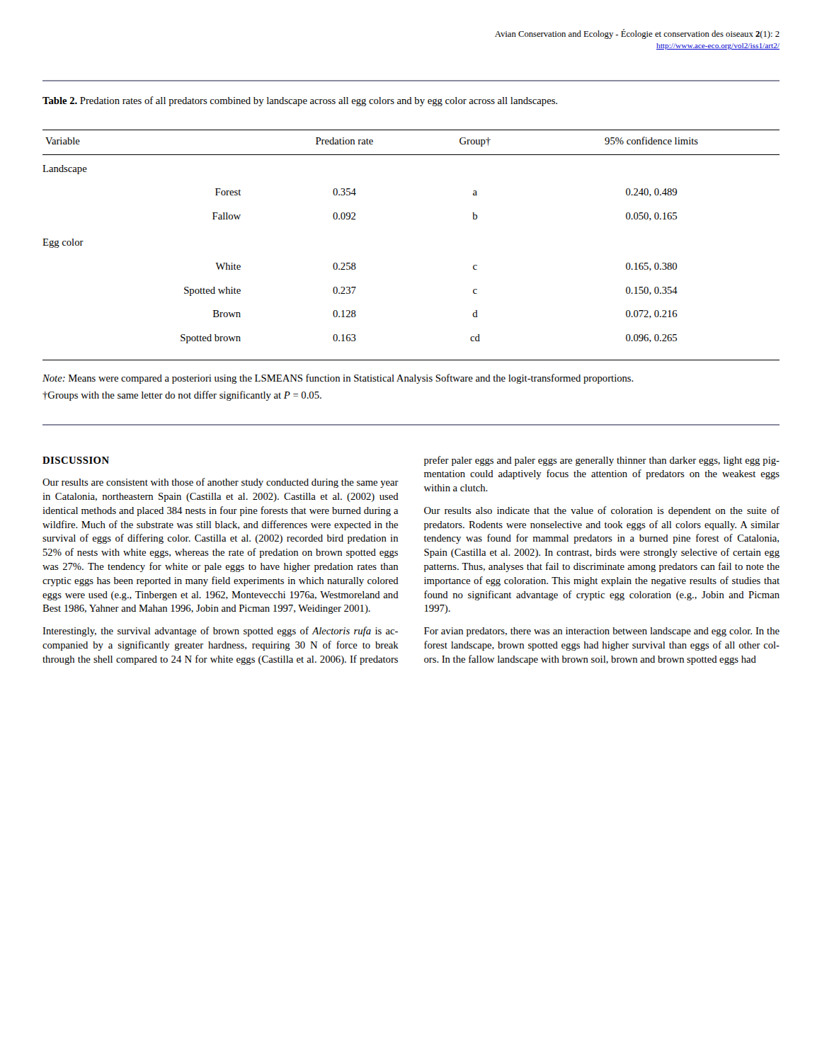Avian Conservation and Ecology - Écologie et conservation des oiseaux 2(1): 2
http://www.ace-eco.org/vol2/iss1/art2/
Table 2. Predation rates of all predators combined by landscape across all egg colors and by egg color across all landscapes.
| Variable | Predation rate | Group† | 95% confidence limits |
| --- | --- | --- | --- |
| Landscape |
| Forest | 0.354 | a | 0.240, 0.489 |
| Fallow | 0.092 | b | 0.050, 0.165 |
| Egg color |
| White | 0.258 | c | 0.165, 0.380 |
| Spotted white | 0.237 | c | 0.150, 0.354 |
| Brown | 0.128 | d | 0.072, 0.216 |
| Spotted brown | 0.163 | cd | 0.096, 0.265 |
Note: Means were compared a posteriori using the LSMEANS function in Statistical Analysis Software and the logit-transformed proportions.
†Groups with the same letter do not differ significantly at P = 0.05.
DISCUSSION
Our results are consistent with those of another study conducted during the same year in Catalonia, northeastern Spain (Castilla et al. 2002). Castilla et al. (2002) used identical methods and placed 384 nests in four pine forests that were burned during a wildfire. Much of the substrate was still black, and differences were expected in the survival of eggs of differing color. Castilla et al. (2002) recorded bird predation in 52% of nests with white eggs, whereas the rate of predation on brown spotted eggs was 27%. The tendency for white or pale eggs to have higher predation rates than cryptic eggs has been reported in many field experiments in which naturally colored eggs were used (e.g., Tinbergen et al. 1962, Montevecchi 1976a, Westmoreland and Best 1986, Yahner and Mahan 1996, Jobin and Picman 1997, Weidinger 2001).
Interestingly, the survival advantage of brown spotted eggs of Alectoris rufa is accompanied by a significantly greater hardness, requiring 30 N of force to break through the shell compared to 24 N for white eggs (Castilla et al. 2006). If predators prefer paler eggs and paler eggs are generally thinner than darker eggs, light egg pigmentation could adaptively focus the attention of predators on the weakest eggs within a clutch.
Our results also indicate that the value of coloration is dependent on the suite of predators. Rodents were nonselective and took eggs of all colors equally. A similar tendency was found for mammal predators in a burned pine forest of Catalonia, Spain (Castilla et al. 2002). In contrast, birds were strongly selective of certain egg patterns. Thus, analyses that fail to discriminate among predators can fail to note the importance of egg coloration. This might explain the negative results of studies that found no significant advantage of cryptic egg coloration (e.g., Jobin and Picman 1997).
For avian predators, there was an interaction between landscape and egg color. In the forest landscape, brown spotted eggs had higher survival than eggs of all other colors. In the fallow landscape with brown soil, brown and brown spotted eggs had